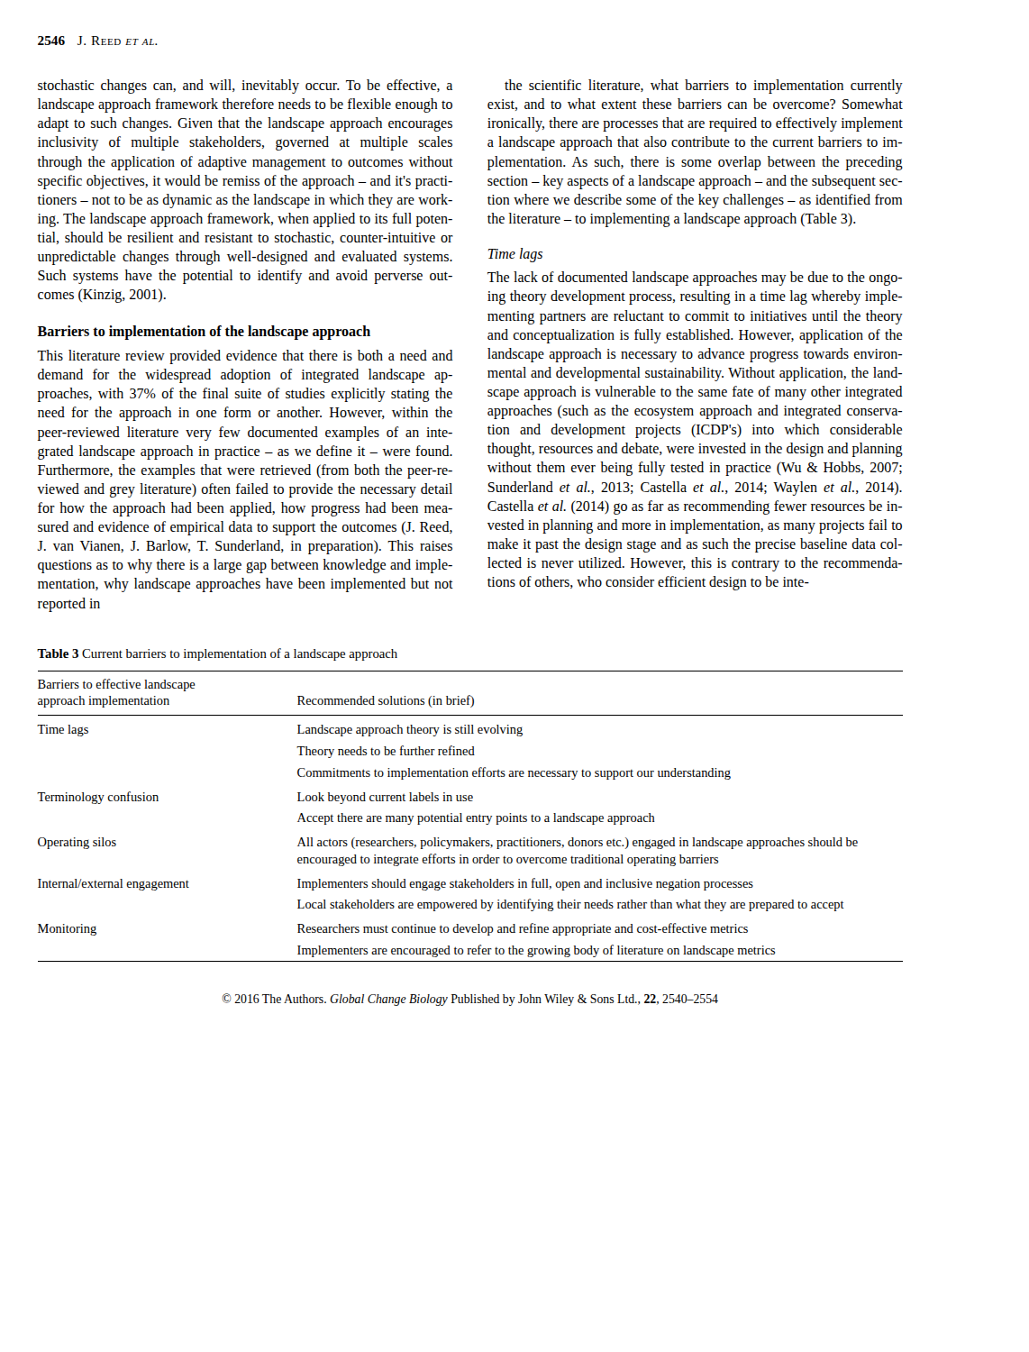2546 J. Reed et al.
stochastic changes can, and will, inevitably occur. To be effective, a landscape approach framework therefore needs to be flexible enough to adapt to such changes. Given that the landscape approach encourages inclusivity of multiple stakeholders, governed at multiple scales through the application of adaptive management to outcomes without specific objectives, it would be remiss of the approach – and it's practitioners – not to be as dynamic as the landscape in which they are working. The landscape approach framework, when applied to its full potential, should be resilient and resistant to stochastic, counter-intuitive or unpredictable changes through well-designed and evaluated systems. Such systems have the potential to identify and avoid perverse outcomes (Kinzig, 2001).
Barriers to implementation of the landscape approach
This literature review provided evidence that there is both a need and demand for the widespread adoption of integrated landscape approaches, with 37% of the final suite of studies explicitly stating the need for the approach in one form or another. However, within the peer-reviewed literature very few documented examples of an integrated landscape approach in practice – as we define it – were found. Furthermore, the examples that were retrieved (from both the peer-reviewed and grey literature) often failed to provide the necessary detail for how the approach had been applied, how progress had been measured and evidence of empirical data to support the outcomes (J. Reed, J. van Vianen, J. Barlow, T. Sunderland, in preparation). This raises questions as to why there is a large gap between knowledge and implementation, why landscape approaches have been implemented but not reported in
the scientific literature, what barriers to implementation currently exist, and to what extent these barriers can be overcome? Somewhat ironically, there are processes that are required to effectively implement a landscape approach that also contribute to the current barriers to implementation. As such, there is some overlap between the preceding section – key aspects of a landscape approach – and the subsequent section where we describe some of the key challenges – as identified from the literature – to implementing a landscape approach (Table 3).
Time lags
The lack of documented landscape approaches may be due to the ongoing theory development process, resulting in a time lag whereby implementing partners are reluctant to commit to initiatives until the theory and conceptualization is fully established. However, application of the landscape approach is necessary to advance progress towards environmental and developmental sustainability. Without application, the landscape approach is vulnerable to the same fate of many other integrated approaches (such as the ecosystem approach and integrated conservation and development projects (ICDP's) into which considerable thought, resources and debate, were invested in the design and planning without them ever being fully tested in practice (Wu & Hobbs, 2007; Sunderland et al., 2013; Castella et al., 2014; Waylen et al., 2014). Castella et al. (2014) go as far as recommending fewer resources be invested in planning and more in implementation, as many projects fail to make it past the design stage and as such the precise baseline data collected is never utilized. However, this is contrary to the recommendations of others, who consider efficient design to be inte-
Table 3 Current barriers to implementation of a landscape approach
| Barriers to effective landscape approach implementation | Recommended solutions (in brief) |
| --- | --- |
| Time lags | Landscape approach theory is still evolving |
| | Theory needs to be further refined |
| | Commitments to implementation efforts are necessary to support our understanding |
| Terminology confusion | Look beyond current labels in use |
| | Accept there are many potential entry points to a landscape approach |
| Operating silos | All actors (researchers, policymakers, practitioners, donors etc.) engaged in landscape approaches should be encouraged to integrate efforts in order to overcome traditional operating barriers |
| Internal/external engagement | Implementers should engage stakeholders in full, open and inclusive negation processes |
| | Local stakeholders are empowered by identifying their needs rather than what they are prepared to accept |
| Monitoring | Researchers must continue to develop and refine appropriate and cost-effective metrics |
| | Implementers are encouraged to refer to the growing body of literature on landscape metrics |
© 2016 The Authors. Global Change Biology Published by John Wiley & Sons Ltd., 22, 2540–2554